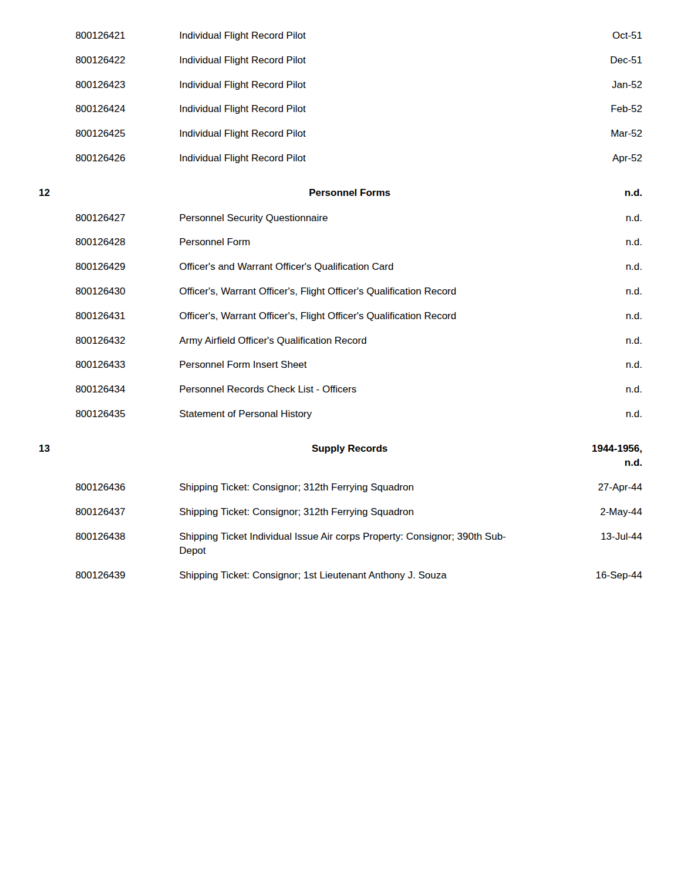| | 800126421 | Individual Flight Record Pilot | Oct-51 |
| | 800126422 | Individual Flight Record Pilot | Dec-51 |
| | 800126423 | Individual Flight Record Pilot | Jan-52 |
| | 800126424 | Individual Flight Record Pilot | Feb-52 |
| | 800126425 | Individual Flight Record Pilot | Mar-52 |
| | 800126426 | Individual Flight Record Pilot | Apr-52 |
| 12 | | Personnel Forms | n.d. |
| | 800126427 | Personnel Security Questionnaire | n.d. |
| | 800126428 | Personnel Form | n.d. |
| | 800126429 | Officer's and Warrant Officer's Qualification Card | n.d. |
| | 800126430 | Officer's, Warrant Officer's, Flight Officer's Qualification Record | n.d. |
| | 800126431 | Officer's, Warrant Officer's, Flight Officer's Qualification Record | n.d. |
| | 800126432 | Army Airfield Officer's Qualification Record | n.d. |
| | 800126433 | Personnel Form Insert Sheet | n.d. |
| | 800126434 | Personnel Records Check List - Officers | n.d. |
| | 800126435 | Statement of Personal History | n.d. |
| 13 | | Supply Records | 1944-1956, n.d. |
| | 800126436 | Shipping Ticket: Consignor; 312th Ferrying Squadron | 27-Apr-44 |
| | 800126437 | Shipping Ticket: Consignor; 312th Ferrying Squadron | 2-May-44 |
| | 800126438 | Shipping Ticket Individual Issue Air corps Property: Consignor; 390th Sub-Depot | 13-Jul-44 |
| | 800126439 | Shipping Ticket: Consignor; 1st Lieutenant Anthony J. Souza | 16-Sep-44 |